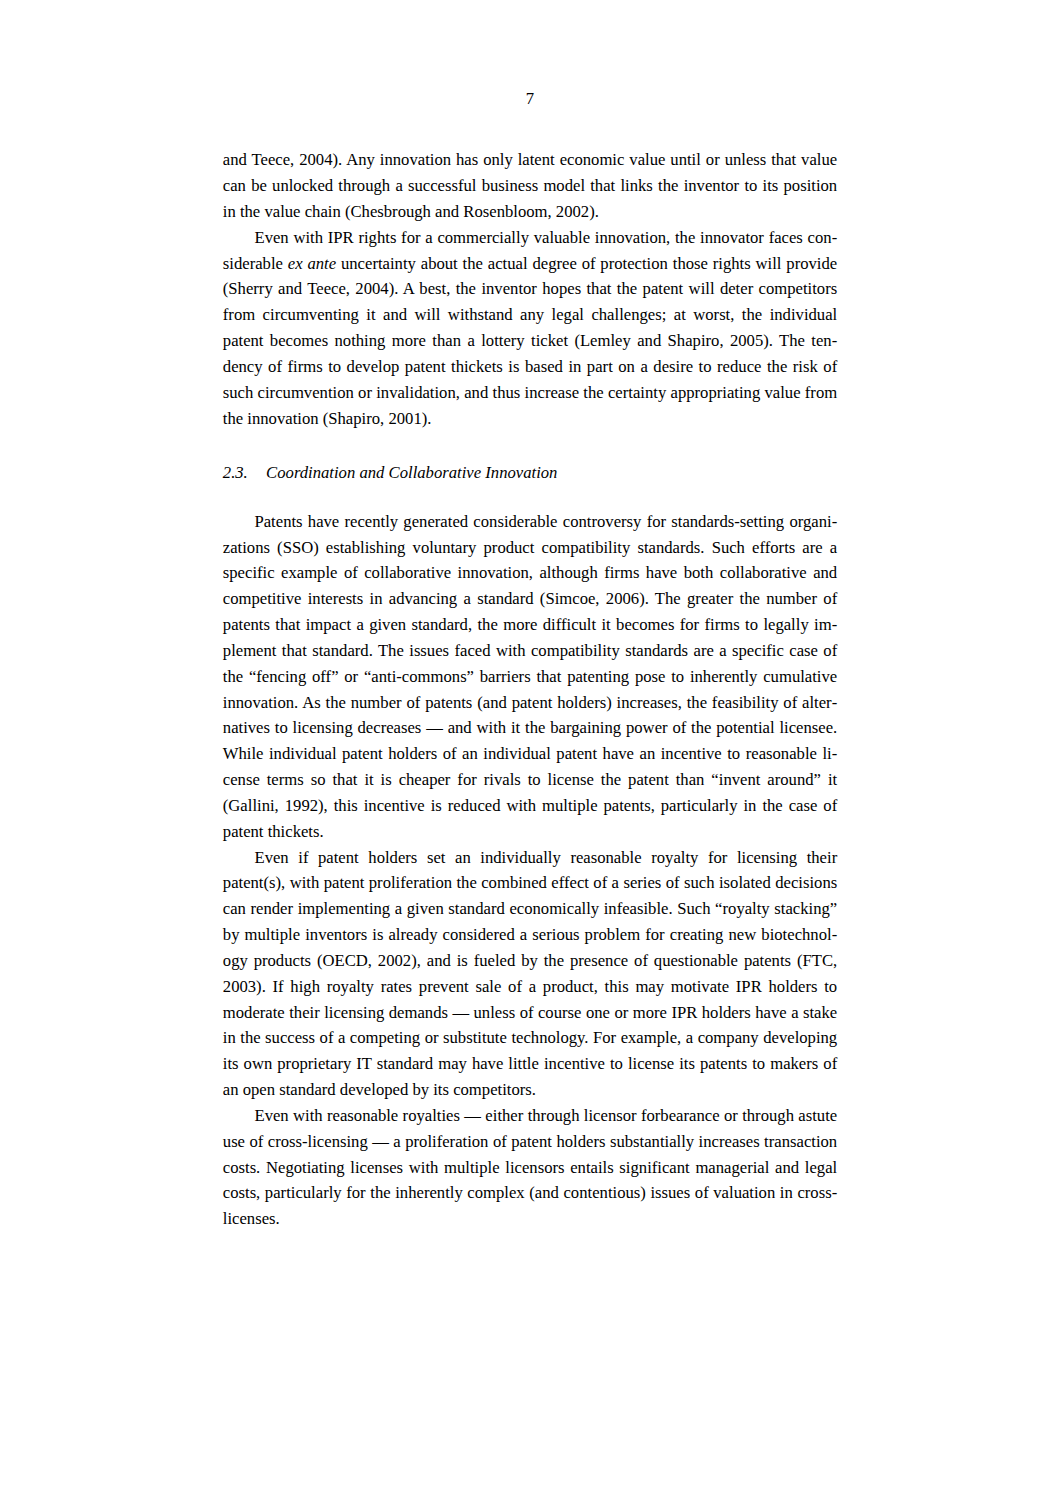7
and Teece, 2004). Any innovation has only latent economic value until or unless that value can be unlocked through a successful business model that links the inventor to its position in the value chain (Chesbrough and Rosenbloom, 2002).
Even with IPR rights for a commercially valuable innovation, the innovator faces considerable ex ante uncertainty about the actual degree of protection those rights will provide (Sherry and Teece, 2004). A best, the inventor hopes that the patent will deter competitors from circumventing it and will withstand any legal challenges; at worst, the individual patent becomes nothing more than a lottery ticket (Lemley and Shapiro, 2005). The tendency of firms to develop patent thickets is based in part on a desire to reduce the risk of such circumvention or invalidation, and thus increase the certainty appropriating value from the innovation (Shapiro, 2001).
2.3. Coordination and Collaborative Innovation
Patents have recently generated considerable controversy for standards-setting organizations (SSO) establishing voluntary product compatibility standards. Such efforts are a specific example of collaborative innovation, although firms have both collaborative and competitive interests in advancing a standard (Simcoe, 2006). The greater the number of patents that impact a given standard, the more difficult it becomes for firms to legally implement that standard. The issues faced with compatibility standards are a specific case of the “fencing off” or “anti-commons” barriers that patenting pose to inherently cumulative innovation. As the number of patents (and patent holders) increases, the feasibility of alternatives to licensing decreases — and with it the bargaining power of the potential licensee. While individual patent holders of an individual patent have an incentive to reasonable license terms so that it is cheaper for rivals to license the patent than “invent around” it (Gallini, 1992), this incentive is reduced with multiple patents, particularly in the case of patent thickets.
Even if patent holders set an individually reasonable royalty for licensing their patent(s), with patent proliferation the combined effect of a series of such isolated decisions can render implementing a given standard economically infeasible. Such “royalty stacking” by multiple inventors is already considered a serious problem for creating new biotechnology products (OECD, 2002), and is fueled by the presence of questionable patents (FTC, 2003). If high royalty rates prevent sale of a product, this may motivate IPR holders to moderate their licensing demands — unless of course one or more IPR holders have a stake in the success of a competing or substitute technology. For example, a company developing its own proprietary IT standard may have little incentive to license its patents to makers of an open standard developed by its competitors.
Even with reasonable royalties — either through licensor forbearance or through astute use of cross-licensing — a proliferation of patent holders substantially increases transaction costs. Negotiating licenses with multiple licensors entails significant managerial and legal costs, particularly for the inherently complex (and contentious) issues of valuation in cross-licenses.